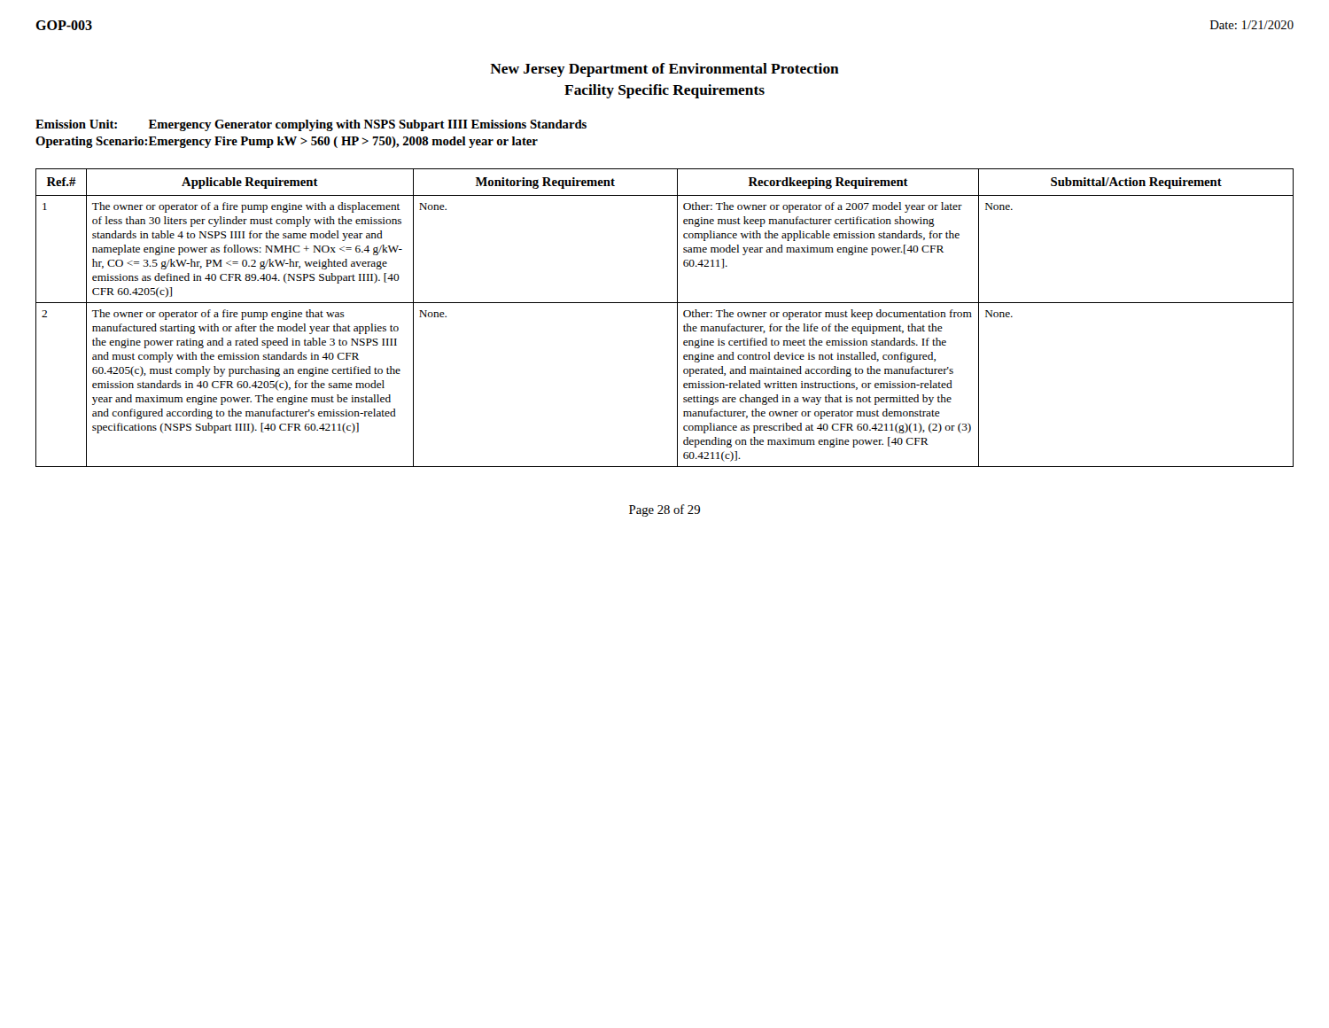GOP-003
Date: 1/21/2020
New Jersey Department of Environmental Protection
Facility Specific Requirements
| Emission Unit: | Emergency Generator complying with NSPS Subpart IIII Emissions Standards |
| Operating Scenario: | Emergency Fire Pump kW > 560 ( HP > 750), 2008 model year or later |
| Ref.# | Applicable Requirement | Monitoring Requirement | Recordkeeping Requirement | Submittal/Action Requirement |
| --- | --- | --- | --- | --- |
| 1 | The owner or operator of a fire pump engine with a displacement of less than 30 liters per cylinder must comply with the emissions standards in table 4 to NSPS IIII for the same model year and nameplate engine power as follows: NMHC + NOx <= 6.4 g/kW-hr, CO <= 3.5 g/kW-hr, PM <= 0.2 g/kW-hr, weighted average emissions as defined in 40 CFR 89.404. (NSPS Subpart IIII). [40 CFR 60.4205(c)] | None. | Other: The owner or operator of a 2007 model year or later engine must keep manufacturer certification showing compliance with the applicable emission standards, for the same model year and maximum engine power.[40 CFR 60.4211]. | None. |
| 2 | The owner or operator of a fire pump engine that was manufactured starting with or after the model year that applies to the engine power rating and a rated speed in table 3 to NSPS IIII and must comply with the emission standards in 40 CFR 60.4205(c), must comply by purchasing an engine certified to the emission standards in 40 CFR 60.4205(c), for the same model year and maximum engine power. The engine must be installed and configured according to the manufacturer's emission-related specifications (NSPS Subpart IIII). [40 CFR 60.4211(c)] | None. | Other: The owner or operator must keep documentation from the manufacturer, for the life of the equipment, that the engine is certified to meet the emission standards. If the engine and control device is not installed, configured, operated, and maintained according to the manufacturer's emission-related written instructions, or emission-related settings are changed in a way that is not permitted by the manufacturer, the owner or operator must demonstrate compliance as prescribed at 40 CFR 60.4211(g)(1), (2) or (3) depending on the maximum engine power. [40 CFR 60.4211(c)]. | None. |
Page 28 of 29